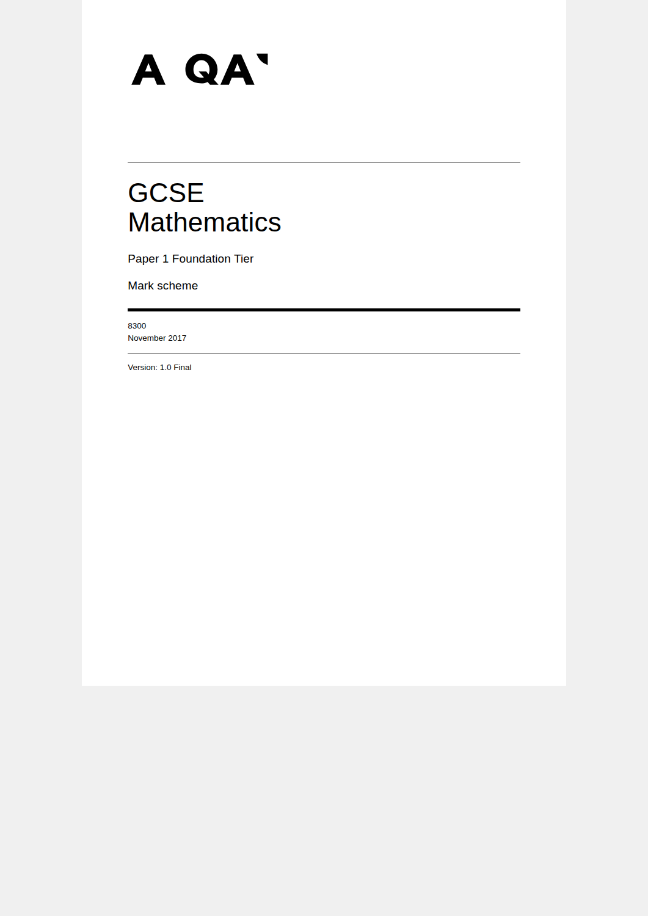AQA
GCSEMathematics
Paper 1 Foundation Tier
Mark scheme
8300
November 2017
Version: 1.0 Final